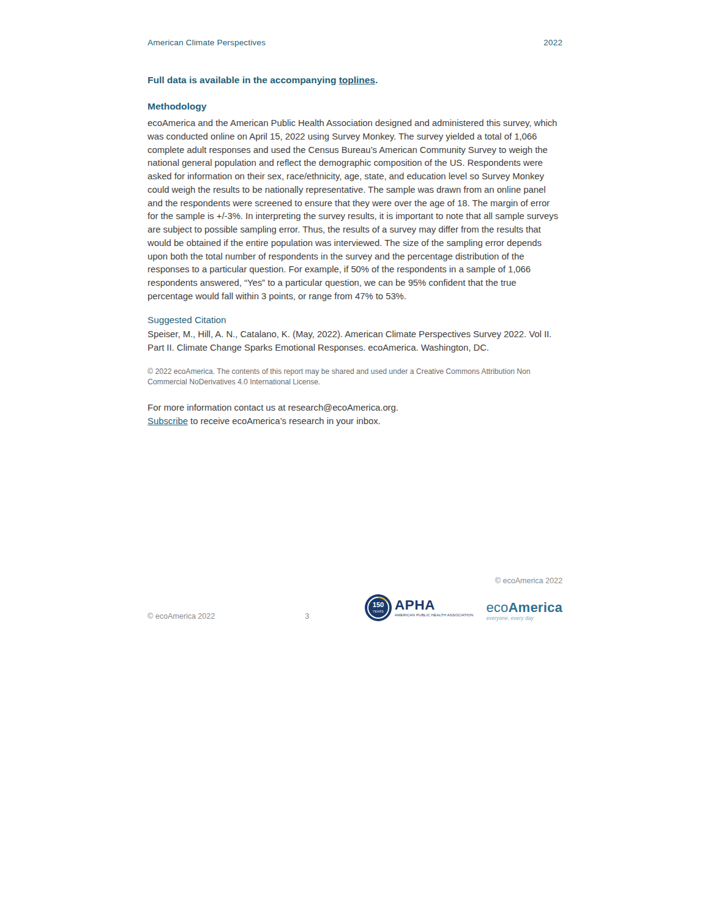American Climate Perspectives
2022
Full data is available in the accompanying toplines.
Methodology
ecoAmerica and the American Public Health Association designed and administered this survey, which was conducted online on April 15, 2022 using Survey Monkey. The survey yielded a total of 1,066 complete adult responses and used the Census Bureau’s American Community Survey to weigh the national general population and reflect the demographic composition of the US. Respondents were asked for information on their sex, race/ethnicity, age, state, and education level so Survey Monkey could weigh the results to be nationally representative. The sample was drawn from an online panel and the respondents were screened to ensure that they were over the age of 18. The margin of error for the sample is +/-3%. In interpreting the survey results, it is important to note that all sample surveys are subject to possible sampling error. Thus, the results of a survey may differ from the results that would be obtained if the entire population was interviewed. The size of the sampling error depends upon both the total number of respondents in the survey and the percentage distribution of the responses to a particular question. For example, if 50% of the respondents in a sample of 1,066 respondents answered, “Yes” to a particular question, we can be 95% confident that the true percentage would fall within 3 points, or range from 47% to 53%.
Suggested Citation
Speiser, M., Hill, A. N., Catalano, K. (May, 2022). American Climate Perspectives Survey 2022. Vol II. Part II. Climate Change Sparks Emotional Responses. ecoAmerica. Washington, DC.
© 2022 ecoAmerica. The contents of this report may be shared and used under a Creative Commons Attribution Non Commercial NoDerivatives 4.0 International License.
For more information contact us at research@ecoAmerica.org.
Subscribe to receive ecoAmerica’s research in your inbox.
© ecoAmerica 2022
© ecoAmerica 2022
3
150 YEARS
APHA AMERICAN PUBLIC HEALTH ASSOCIATION
ecoAmerica everyone, every day